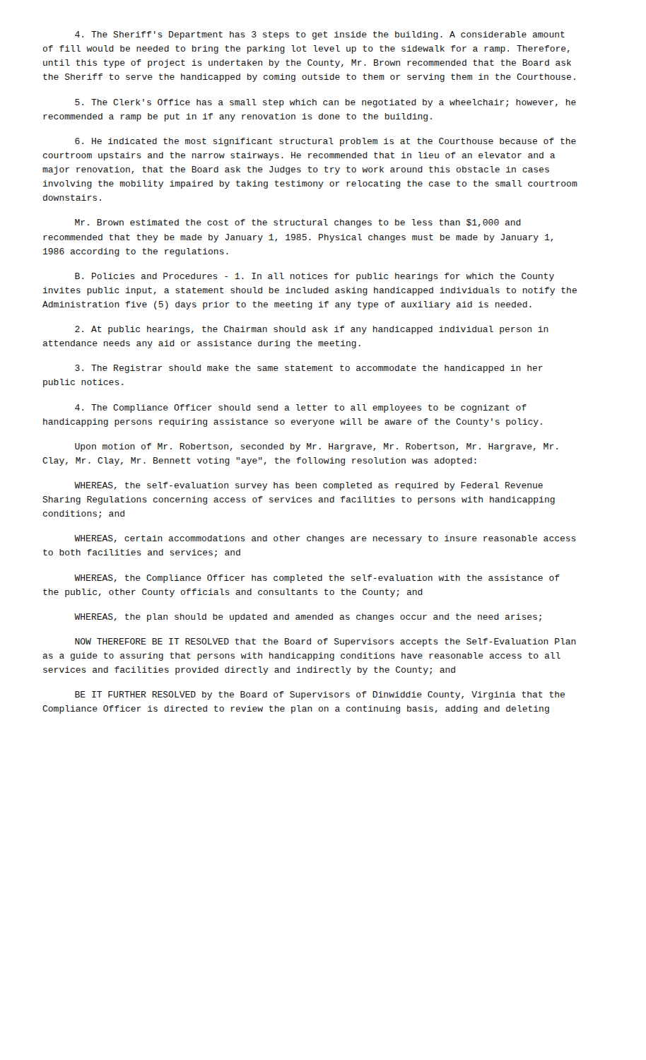4. The Sheriff's Department has 3 steps to get inside the building. A considerable amount of fill would be needed to bring the parking lot level up to the sidewalk for a ramp. Therefore, until this type of project is undertaken by the County, Mr. Brown recommended that the Board ask the Sheriff to serve the handicapped by coming outside to them or serving them in the Courthouse.
5. The Clerk's Office has a small step which can be negotiated by a wheelchair; however, he recommended a ramp be put in if any renovation is done to the building.
6. He indicated the most significant structural problem is at the Courthouse because of the courtroom upstairs and the narrow stairways. He recommended that in lieu of an elevator and a major renovation, that the Board ask the Judges to try to work around this obstacle in cases involving the mobility impaired by taking testimony or relocating the case to the small courtroom downstairs.
Mr. Brown estimated the cost of the structural changes to be less than $1,000 and recommended that they be made by January 1, 1985. Physical changes must be made by January 1, 1986 according to the regulations.
B. Policies and Procedures - 1. In all notices for public hearings for which the County invites public input, a statement should be included asking handicapped individuals to notify the Administration five (5) days prior to the meeting if any type of auxiliary aid is needed.
2. At public hearings, the Chairman should ask if any handicapped individual person in attendance needs any aid or assistance during the meeting.
3. The Registrar should make the same statement to accommodate the handicapped in her public notices.
4. The Compliance Officer should send a letter to all employees to be cognizant of handicapping persons requiring assistance so everyone will be aware of the County's policy.
Upon motion of Mr. Robertson, seconded by Mr. Hargrave, Mr. Robertson, Mr. Hargrave, Mr. Clay, Mr. Clay, Mr. Bennett voting "aye", the following resolution was adopted:
WHEREAS, the self-evaluation survey has been completed as required by Federal Revenue Sharing Regulations concerning access of services and facilities to persons with handicapping conditions; and
WHEREAS, certain accommodations and other changes are necessary to insure reasonable access to both facilities and services; and
WHEREAS, the Compliance Officer has completed the self-evaluation with the assistance of the public, other County officials and consultants to the County; and
WHEREAS, the plan should be updated and amended as changes occur and the need arises;
NOW THEREFORE BE IT RESOLVED that the Board of Supervisors accepts the Self-Evaluation Plan as a guide to assuring that persons with handicapping conditions have reasonable access to all services and facilities provided directly and indirectly by the County; and
BE IT FURTHER RESOLVED by the Board of Supervisors of Dinwiddie County, Virginia that the Compliance Officer is directed to review the plan on a continuing basis, adding and deleting